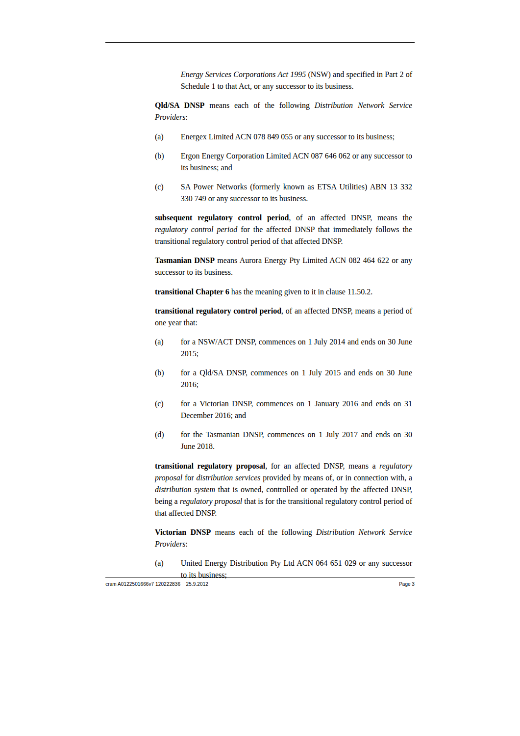Energy Services Corporations Act 1995 (NSW) and specified in Part 2 of Schedule 1 to that Act, or any successor to its business.
Qld/SA DNSP means each of the following Distribution Network Service Providers:
(a)
Energex Limited ACN 078 849 055 or any successor to its business;
(b)
Ergon Energy Corporation Limited ACN 087 646 062 or any successor to its business; and
(c)
SA Power Networks (formerly known as ETSA Utilities) ABN 13 332 330 749 or any successor to its business.
subsequent regulatory control period, of an affected DNSP, means the regulatory control period for the affected DNSP that immediately follows the transitional regulatory control period of that affected DNSP.
Tasmanian DNSP means Aurora Energy Pty Limited ACN 082 464 622 or any successor to its business.
transitional Chapter 6 has the meaning given to it in clause 11.50.2.
transitional regulatory control period, of an affected DNSP, means a period of one year that:
(a)
for a NSW/ACT DNSP, commences on 1 July 2014 and ends on 30 June 2015;
(b)
for a Qld/SA DNSP, commences on 1 July 2015 and ends on 30 June 2016;
(c)
for a Victorian DNSP, commences on 1 January 2016 and ends on 31 December 2016; and
(d)
for the Tasmanian DNSP, commences on 1 July 2017 and ends on 30 June 2018.
transitional regulatory proposal, for an affected DNSP, means a regulatory proposal for distribution services provided by means of, or in connection with, a distribution system that is owned, controlled or operated by the affected DNSP, being a regulatory proposal that is for the transitional regulatory control period of that affected DNSP.
Victorian DNSP means each of the following Distribution Network Service Providers:
(a)
United Energy Distribution Pty Ltd ACN 064 651 029 or any successor to its business;
cram A0122501666v7 120222836 25.9.2012
Page 3